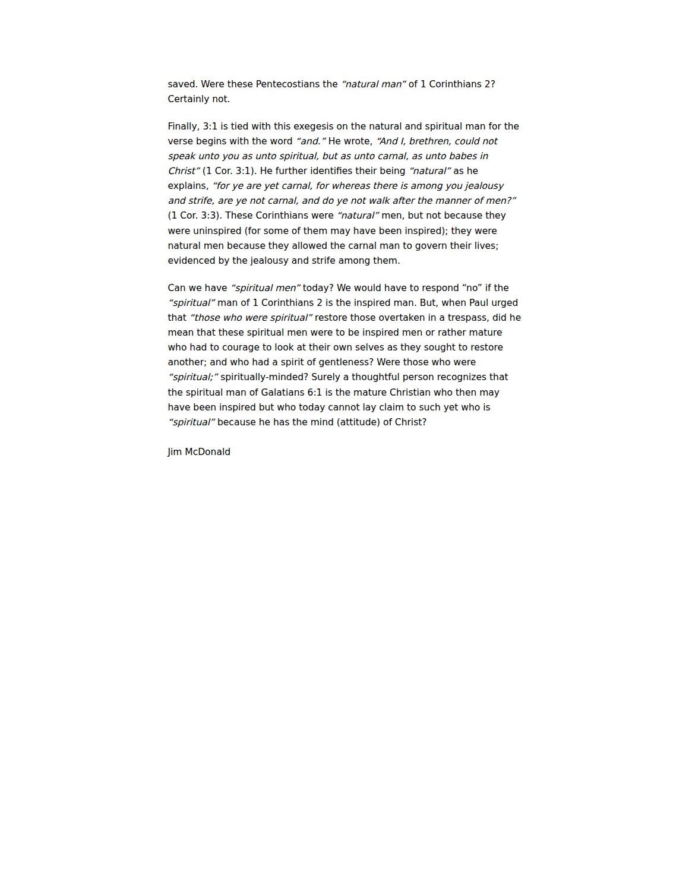saved. Were these Pentecostians the “natural man” of 1 Corinthians 2? Certainly not.
Finally, 3:1 is tied with this exegesis on the natural and spiritual man for the verse begins with the word “and.” He wrote, “And I, brethren, could not speak unto you as unto spiritual, but as unto carnal, as unto babes in Christ” (1 Cor. 3:1). He further identifies their being “natural” as he explains, “for ye are yet carnal, for whereas there is among you jealousy and strife, are ye not carnal, and do ye not walk after the manner of men?” (1 Cor. 3:3). These Corinthians were “natural” men, but not because they were uninspired (for some of them may have been inspired); they were natural men because they allowed the carnal man to govern their lives; evidenced by the jealousy and strife among them.
Can we have “spiritual men” today? We would have to respond “no” if the “spiritual” man of 1 Corinthians 2 is the inspired man. But, when Paul urged that “those who were spiritual” restore those overtaken in a trespass, did he mean that these spiritual men were to be inspired men or rather mature who had to courage to look at their own selves as they sought to restore another; and who had a spirit of gentleness? Were those who were “spiritual;” spiritually-minded? Surely a thoughtful person recognizes that the spiritual man of Galatians 6:1 is the mature Christian who then may have been inspired but who today cannot lay claim to such yet who is “spiritual” because he has the mind (attitude) of Christ?
Jim McDonald